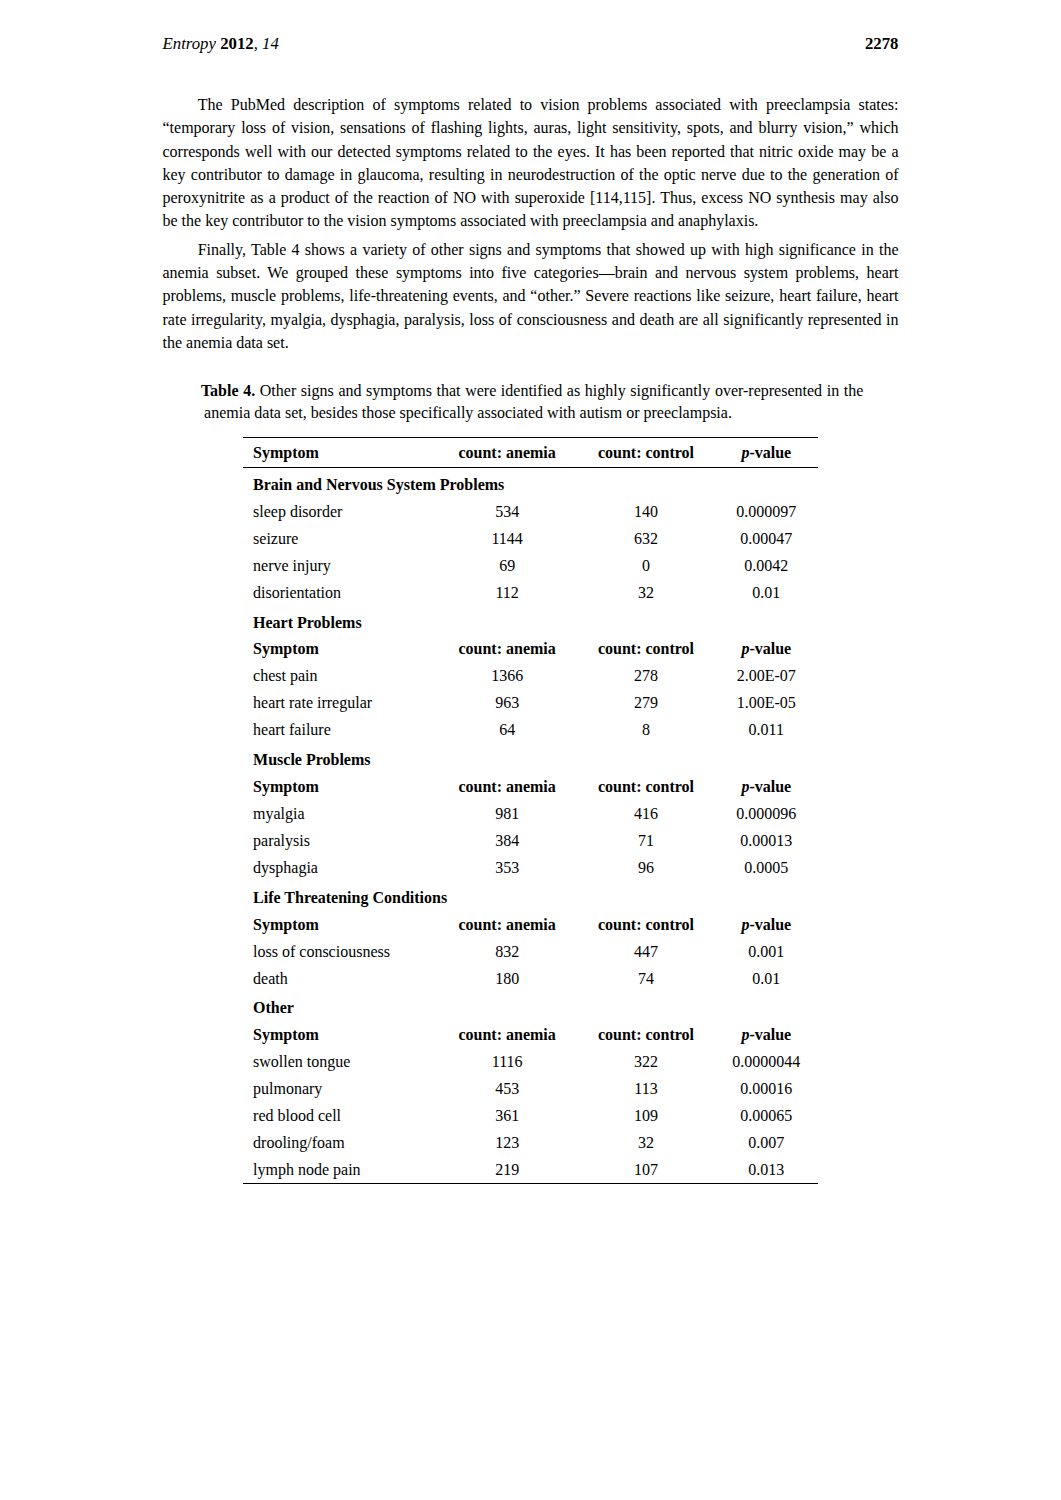Entropy 2012, 14
2278
The PubMed description of symptoms related to vision problems associated with preeclampsia states: “temporary loss of vision, sensations of flashing lights, auras, light sensitivity, spots, and blurry vision,” which corresponds well with our detected symptoms related to the eyes. It has been reported that nitric oxide may be a key contributor to damage in glaucoma, resulting in neurodestruction of the optic nerve due to the generation of peroxynitrite as a product of the reaction of NO with superoxide [114,115]. Thus, excess NO synthesis may also be the key contributor to the vision symptoms associated with preeclampsia and anaphylaxis.
Finally, Table 4 shows a variety of other signs and symptoms that showed up with high significance in the anemia subset. We grouped these symptoms into five categories—brain and nervous system problems, heart problems, muscle problems, life-threatening events, and “other.” Severe reactions like seizure, heart failure, heart rate irregularity, myalgia, dysphagia, paralysis, loss of consciousness and death are all significantly represented in the anemia data set.
Table 4. Other signs and symptoms that were identified as highly significantly over-represented in the anemia data set, besides those specifically associated with autism or preeclampsia.
| Symptom | count: anemia | count: control | p -value |
| --- | --- | --- | --- |
| Brain and Nervous System Problems |
| sleep disorder | 534 | 140 | 0.000097 |
| seizure | 1144 | 632 | 0.00047 |
| nerve injury | 69 | 0 | 0.0042 |
| disorientation | 112 | 32 | 0.01 |
| Heart Problems |
| Symptom | count: anemia | count: control | p -value |
| chest pain | 1366 | 278 | 2.00E-07 |
| heart rate irregular | 963 | 279 | 1.00E-05 |
| heart failure | 64 | 8 | 0.011 |
| Muscle Problems |
| Symptom | count: anemia | count: control | p -value |
| myalgia | 981 | 416 | 0.000096 |
| paralysis | 384 | 71 | 0.00013 |
| dysphagia | 353 | 96 | 0.0005 |
| Life Threatening Conditions |
| Symptom | count: anemia | count: control | p -value |
| loss of consciousness | 832 | 447 | 0.001 |
| death | 180 | 74 | 0.01 |
| Other |
| Symptom | count: anemia | count: control | p -value |
| swollen tongue | 1116 | 322 | 0.0000044 |
| pulmonary | 453 | 113 | 0.00016 |
| red blood cell | 361 | 109 | 0.00065 |
| drooling/foam | 123 | 32 | 0.007 |
| lymph node pain | 219 | 107 | 0.013 |